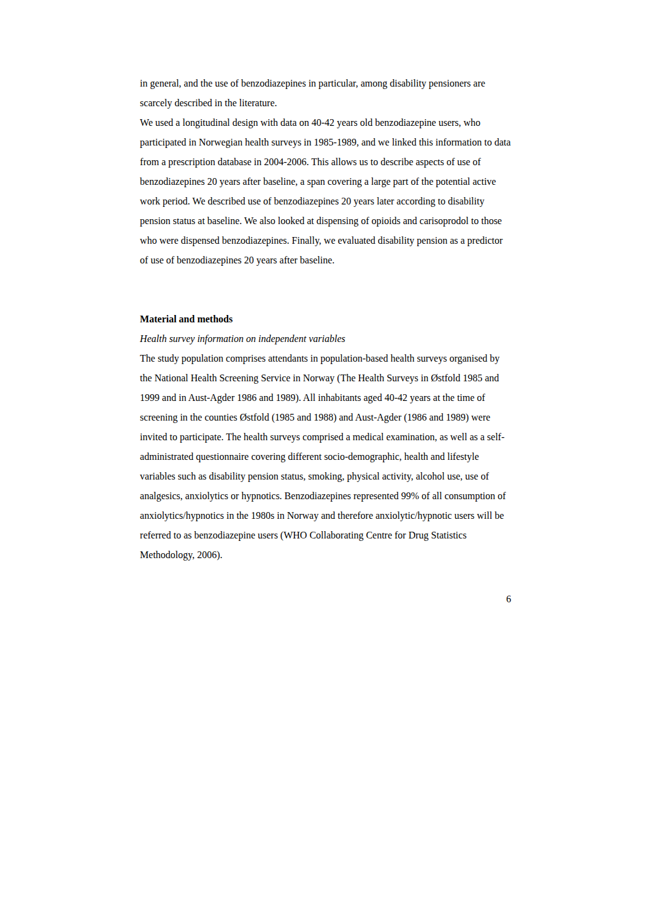in general, and the use of benzodiazepines in particular, among disability pensioners are scarcely described in the literature.
We used a longitudinal design with data on 40-42 years old benzodiazepine users, who participated in Norwegian health surveys in 1985-1989, and we linked this information to data from a prescription database in 2004-2006. This allows us to describe aspects of use of benzodiazepines 20 years after baseline, a span covering a large part of the potential active work period. We described use of benzodiazepines 20 years later according to disability pension status at baseline. We also looked at dispensing of opioids and carisoprodol to those who were dispensed benzodiazepines. Finally, we evaluated disability pension as a predictor of use of benzodiazepines 20 years after baseline.
Material and methods
Health survey information on independent variables
The study population comprises attendants in population-based health surveys organised by the National Health Screening Service in Norway (The Health Surveys in Østfold 1985 and 1999 and in Aust-Agder 1986 and 1989). All inhabitants aged 40-42 years at the time of screening in the counties Østfold (1985 and 1988) and Aust-Agder (1986 and 1989) were invited to participate. The health surveys comprised a medical examination, as well as a self-administrated questionnaire covering different socio-demographic, health and lifestyle variables such as disability pension status, smoking, physical activity, alcohol use, use of analgesics, anxiolytics or hypnotics. Benzodiazepines represented 99% of all consumption of anxiolytics/hypnotics in the 1980s in Norway and therefore anxiolytic/hypnotic users will be referred to as benzodiazepine users (WHO Collaborating Centre for Drug Statistics Methodology, 2006).
6